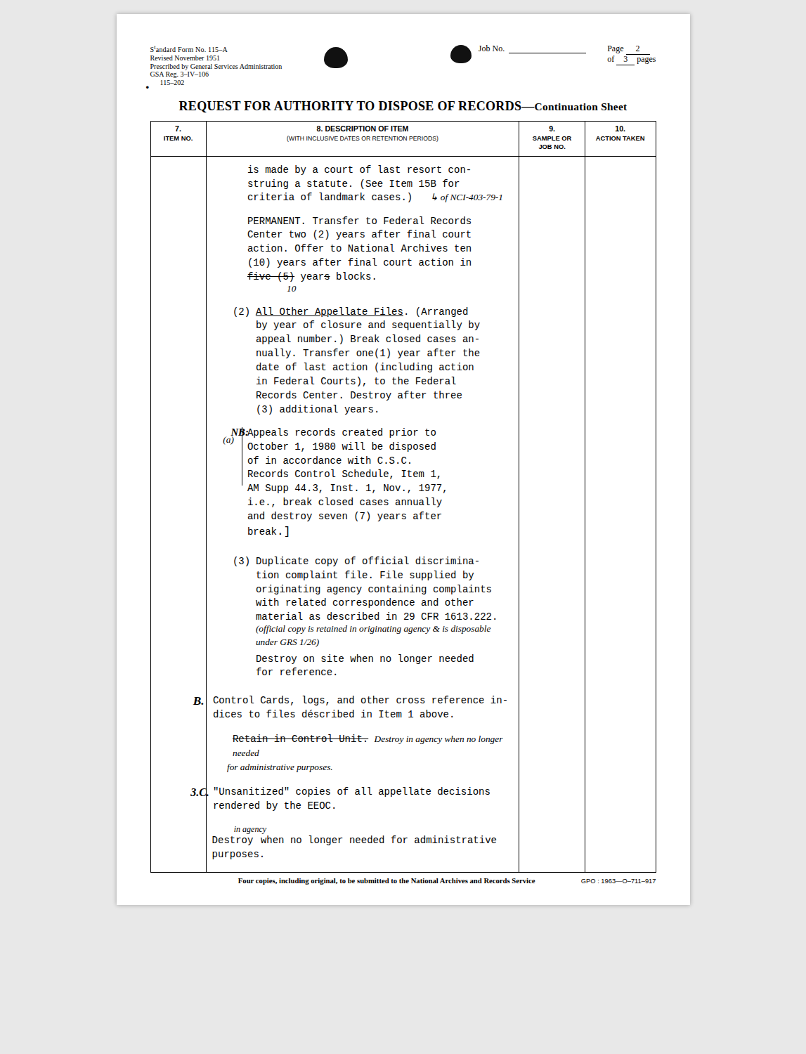Standard Form No. 115–A
Revised November 1951
Prescribed by General Services Administration
GSA Reg. 3–IV–106
115–202
Job No.
Page 2
of 3 pages
REQUEST FOR AUTHORITY TO DISPOSE OF RECORDS—Continuation Sheet
•
| 7. ITEM NO. | 8. DESCRIPTION OF ITEM (WITH INCLUSIVE DATES OR RETENTION PERIODS) | 9. SAMPLE OR JOB NO. | 10. ACTION TAKEN |
| --- | --- | --- | --- |
| | is made by a court of last resort con- struing a statute. (See Item 15B for criteria of landmark cases.) ↳ of NCI-403-79-1 PERMANENT. Transfer to Federal Records Center two (2) years after final court action. Offer to National Archives ten (10) years after final court action in five (5) year s blocks. 10 (2) All Other Appellate Files . (Arranged by year of closure and sequentially by appeal number.) Break closed cases an- nually. Transfer one(1) year after the date of last action (including action in Federal Courts), to the Federal Records Center. Destroy after three (3) additional years. NB: (a) Appeals records created prior to October 1, 1980 will be disposed of in accordance with C.S.C. Records Control Schedule, Item 1, AM Supp 44.3, Inst. 1, Nov., 1977, i.e., break closed cases annually and destroy seven (7) years after break .] (3) Duplicate copy of official discrimina- tion complaint file. File supplied by originating agency containing complaints with related correspondence and other material as described in 29 CFR 1613.222. (official copy is retained in originating agency & is disposable under GRS 1/26) Destroy on site when no longer needed for reference. B. Control Cards, logs, and other cross reference in- dices to files déscribed in Item 1 above. Retain in Control Unit. Destroy in agency when no longer needed for administrative purposes. 3.C. "Unsanitized" copies of all appellate decisions rendered by the EEOC. in agency Destroy when no longer needed for administrative purposes. | | |
Four copies, including original, to be submitted to the National Archives and Records Service
GPO : 1963—O–711–917